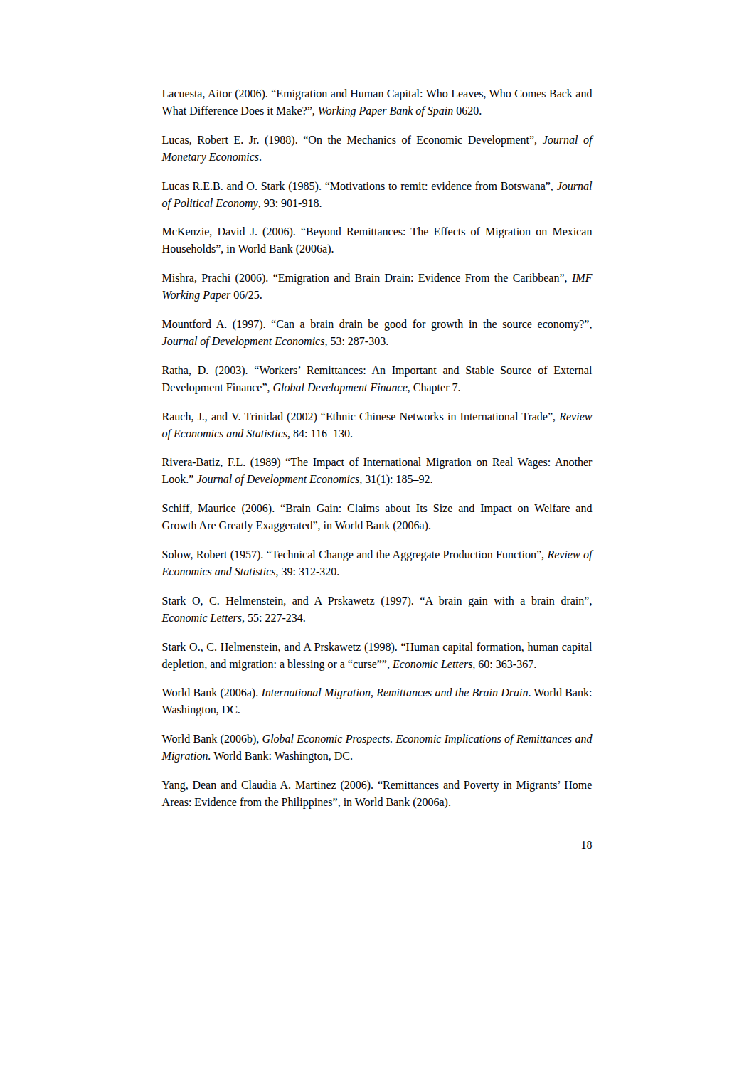Lacuesta, Aitor (2006). “Emigration and Human Capital: Who Leaves, Who Comes Back and What Difference Does it Make?”, Working Paper Bank of Spain 0620.
Lucas, Robert E. Jr. (1988). “On the Mechanics of Economic Development”, Journal of Monetary Economics.
Lucas R.E.B. and O. Stark (1985). “Motivations to remit: evidence from Botswana”, Journal of Political Economy, 93: 901-918.
McKenzie, David J. (2006). “Beyond Remittances: The Effects of Migration on Mexican Households”, in World Bank (2006a).
Mishra, Prachi (2006). “Emigration and Brain Drain: Evidence From the Caribbean”, IMF Working Paper 06/25.
Mountford A. (1997). “Can a brain drain be good for growth in the source economy?”, Journal of Development Economics, 53: 287-303.
Ratha, D. (2003). “Workers’ Remittances: An Important and Stable Source of External Development Finance”, Global Development Finance, Chapter 7.
Rauch, J., and V. Trinidad (2002) “Ethnic Chinese Networks in International Trade”, Review of Economics and Statistics, 84: 116–130.
Rivera-Batiz, F.L. (1989) “The Impact of International Migration on Real Wages: Another Look.” Journal of Development Economics, 31(1): 185–92.
Schiff, Maurice (2006). “Brain Gain: Claims about Its Size and Impact on Welfare and Growth Are Greatly Exaggerated”, in World Bank (2006a).
Solow, Robert (1957). “Technical Change and the Aggregate Production Function”, Review of Economics and Statistics, 39: 312-320.
Stark O, C. Helmenstein, and A Prskawetz (1997). “A brain gain with a brain drain”, Economic Letters, 55: 227-234.
Stark O., C. Helmenstein, and A Prskawetz (1998). “Human capital formation, human capital depletion, and migration: a blessing or a “curse””, Economic Letters, 60: 363-367.
World Bank (2006a). International Migration, Remittances and the Brain Drain. World Bank: Washington, DC.
World Bank (2006b), Global Economic Prospects. Economic Implications of Remittances and Migration. World Bank: Washington, DC.
Yang, Dean and Claudia A. Martinez (2006). “Remittances and Poverty in Migrants’ Home Areas: Evidence from the Philippines”, in World Bank (2006a).
18